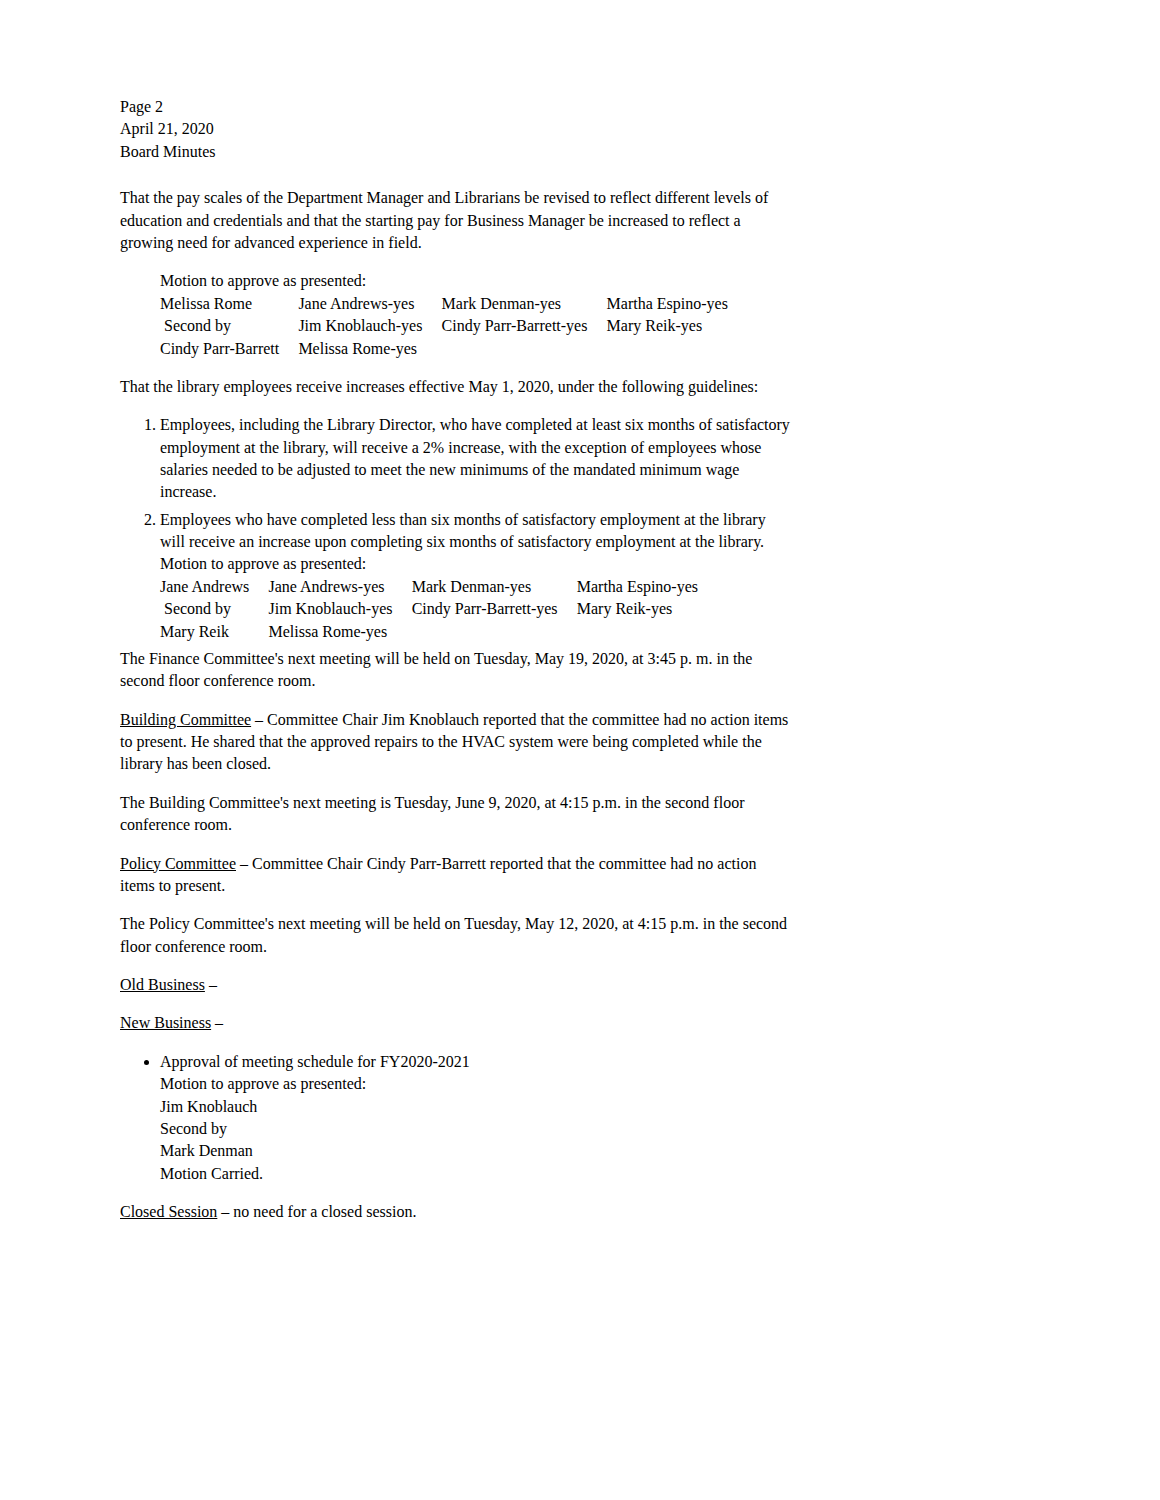Page 2
April 21, 2020
Board Minutes
That the pay scales of the Department Manager and Librarians be revised to reflect different levels of education and credentials and that the starting pay for Business Manager be increased to reflect a growing need for advanced experience in field.
Motion to approve as presented:
| Melissa Rome | Jane Andrews-yes | Mark Denman-yes | Martha Espino-yes |
| Second by | Jim Knoblauch-yes | Cindy Parr-Barrett-yes | Mary Reik-yes |
| Cindy Parr-Barrett | Melissa Rome-yes | | |
That the library employees receive increases effective May 1, 2020, under the following guidelines:
Employees, including the Library Director, who have completed at least six months of satisfactory employment at the library, will receive a 2% increase, with the exception of employees whose salaries needed to be adjusted to meet the new minimums of the mandated minimum wage increase.
Employees who have completed less than six months of satisfactory employment at the library will receive an increase upon completing six months of satisfactory employment at the library.
Motion to approve as presented:
| Jane Andrews | Jane Andrews-yes | Mark Denman-yes | Martha Espino-yes |
| Second by | Jim Knoblauch-yes | Cindy Parr-Barrett-yes | Mary Reik-yes |
| Mary Reik | Melissa Rome-yes | | |
The Finance Committee's next meeting will be held on Tuesday, May 19, 2020, at 3:45 p. m. in the second floor conference room.
Building Committee – Committee Chair Jim Knoblauch reported that the committee had no action items to present. He shared that the approved repairs to the HVAC system were being completed while the library has been closed.
The Building Committee's next meeting is Tuesday, June 9, 2020, at 4:15 p.m. in the second floor conference room.
Policy Committee – Committee Chair Cindy Parr-Barrett reported that the committee had no action items to present.
The Policy Committee's next meeting will be held on Tuesday, May 12, 2020, at 4:15 p.m. in the second floor conference room.
Old Business –
New Business –
Approval of meeting schedule for FY2020-2021
Motion to approve as presented:
Jim Knoblauch
Second by
Mark Denman
Motion Carried.
Closed Session – no need for a closed session.